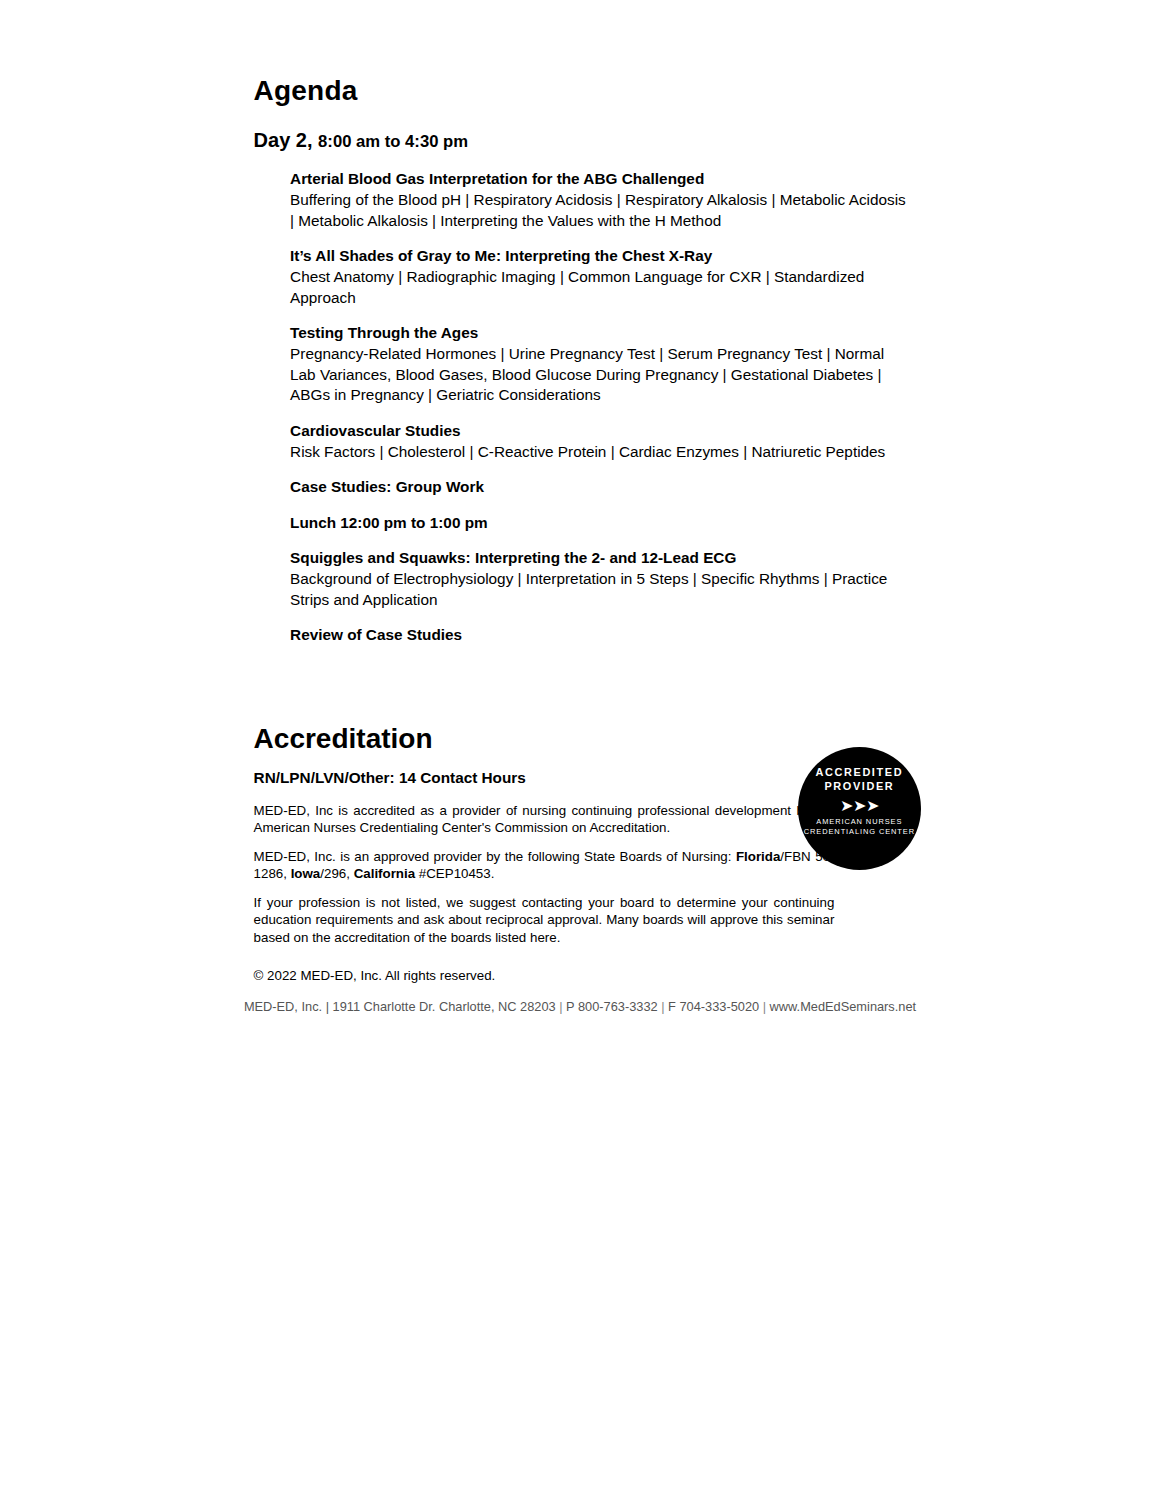Agenda
Day 2, 8:00 am to 4:30 pm
Arterial Blood Gas Interpretation for the ABG Challenged
Buffering of the Blood pH | Respiratory Acidosis | Respiratory Alkalosis | Metabolic Acidosis | Metabolic Alkalosis | Interpreting the Values with the H Method
It’s All Shades of Gray to Me: Interpreting the Chest X-Ray
Chest Anatomy | Radiographic Imaging | Common Language for CXR | Standardized Approach
Testing Through the Ages
Pregnancy-Related Hormones | Urine Pregnancy Test | Serum Pregnancy Test | Normal Lab Variances, Blood Gases, Blood Glucose During Pregnancy | Gestational Diabetes | ABGs in Pregnancy | Geriatric Considerations
Cardiovascular Studies
Risk Factors | Cholesterol | C-Reactive Protein | Cardiac Enzymes | Natriuretic Peptides
Case Studies: Group Work
Lunch 12:00 pm to 1:00 pm
Squiggles and Squawks: Interpreting the 2- and 12-Lead ECG
Background of Electrophysiology | Interpretation in 5 Steps | Specific Rhythms | Practice Strips and Application
Review of Case Studies
Accreditation
RN/LPN/LVN/Other: 14 Contact Hours
ACCREDITED
PROVIDER
➤➤➤
AMERICAN NURSES
CREDENTIALING CENTER
MED-ED, Inc is accredited as a provider of nursing continuing professional development by the American Nurses Credentialing Center's Commission on Accreditation.
MED-ED, Inc. is an approved provider by the following State Boards of Nursing: Florida/FBN 50-1286, Iowa/296, California #CEP10453.
If your profession is not listed, we suggest contacting your board to determine your continuing education requirements and ask about reciprocal approval. Many boards will approve this seminar based on the accreditation of the boards listed here.
© 2022 MED-ED, Inc. All rights reserved.
MED-ED, Inc. | 1911 Charlotte Dr. Charlotte, NC 28203 | P 800-763-3332 | F 704-333-5020 | www.MedEdSeminars.net